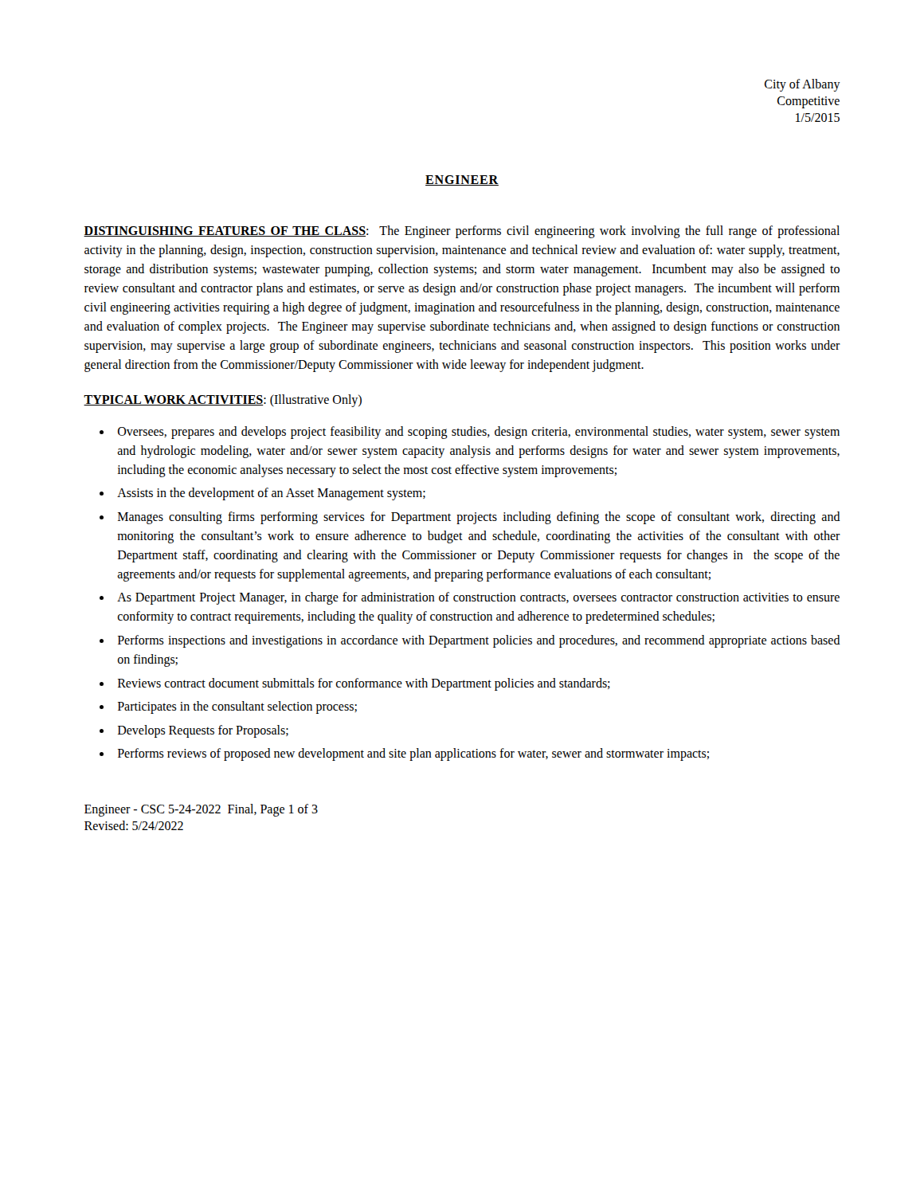City of Albany
Competitive
1/5/2015
ENGINEER
DISTINGUISHING FEATURES OF THE CLASS: The Engineer performs civil engineering work involving the full range of professional activity in the planning, design, inspection, construction supervision, maintenance and technical review and evaluation of: water supply, treatment, storage and distribution systems; wastewater pumping, collection systems; and storm water management. Incumbent may also be assigned to review consultant and contractor plans and estimates, or serve as design and/or construction phase project managers. The incumbent will perform civil engineering activities requiring a high degree of judgment, imagination and resourcefulness in the planning, design, construction, maintenance and evaluation of complex projects. The Engineer may supervise subordinate technicians and, when assigned to design functions or construction supervision, may supervise a large group of subordinate engineers, technicians and seasonal construction inspectors. This position works under general direction from the Commissioner/Deputy Commissioner with wide leeway for independent judgment.
TYPICAL WORK ACTIVITIES: (Illustrative Only)
Oversees, prepares and develops project feasibility and scoping studies, design criteria, environmental studies, water system, sewer system and hydrologic modeling, water and/or sewer system capacity analysis and performs designs for water and sewer system improvements, including the economic analyses necessary to select the most cost effective system improvements;
Assists in the development of an Asset Management system;
Manages consulting firms performing services for Department projects including defining the scope of consultant work, directing and monitoring the consultant’s work to ensure adherence to budget and schedule, coordinating the activities of the consultant with other Department staff, coordinating and clearing with the Commissioner or Deputy Commissioner requests for changes in the scope of the agreements and/or requests for supplemental agreements, and preparing performance evaluations of each consultant;
As Department Project Manager, in charge for administration of construction contracts, oversees contractor construction activities to ensure conformity to contract requirements, including the quality of construction and adherence to predetermined schedules;
Performs inspections and investigations in accordance with Department policies and procedures, and recommend appropriate actions based on findings;
Reviews contract document submittals for conformance with Department policies and standards;
Participates in the consultant selection process;
Develops Requests for Proposals;
Performs reviews of proposed new development and site plan applications for water, sewer and stormwater impacts;
Engineer - CSC 5-24-2022 Final, Page 1 of 3
Revised: 5/24/2022